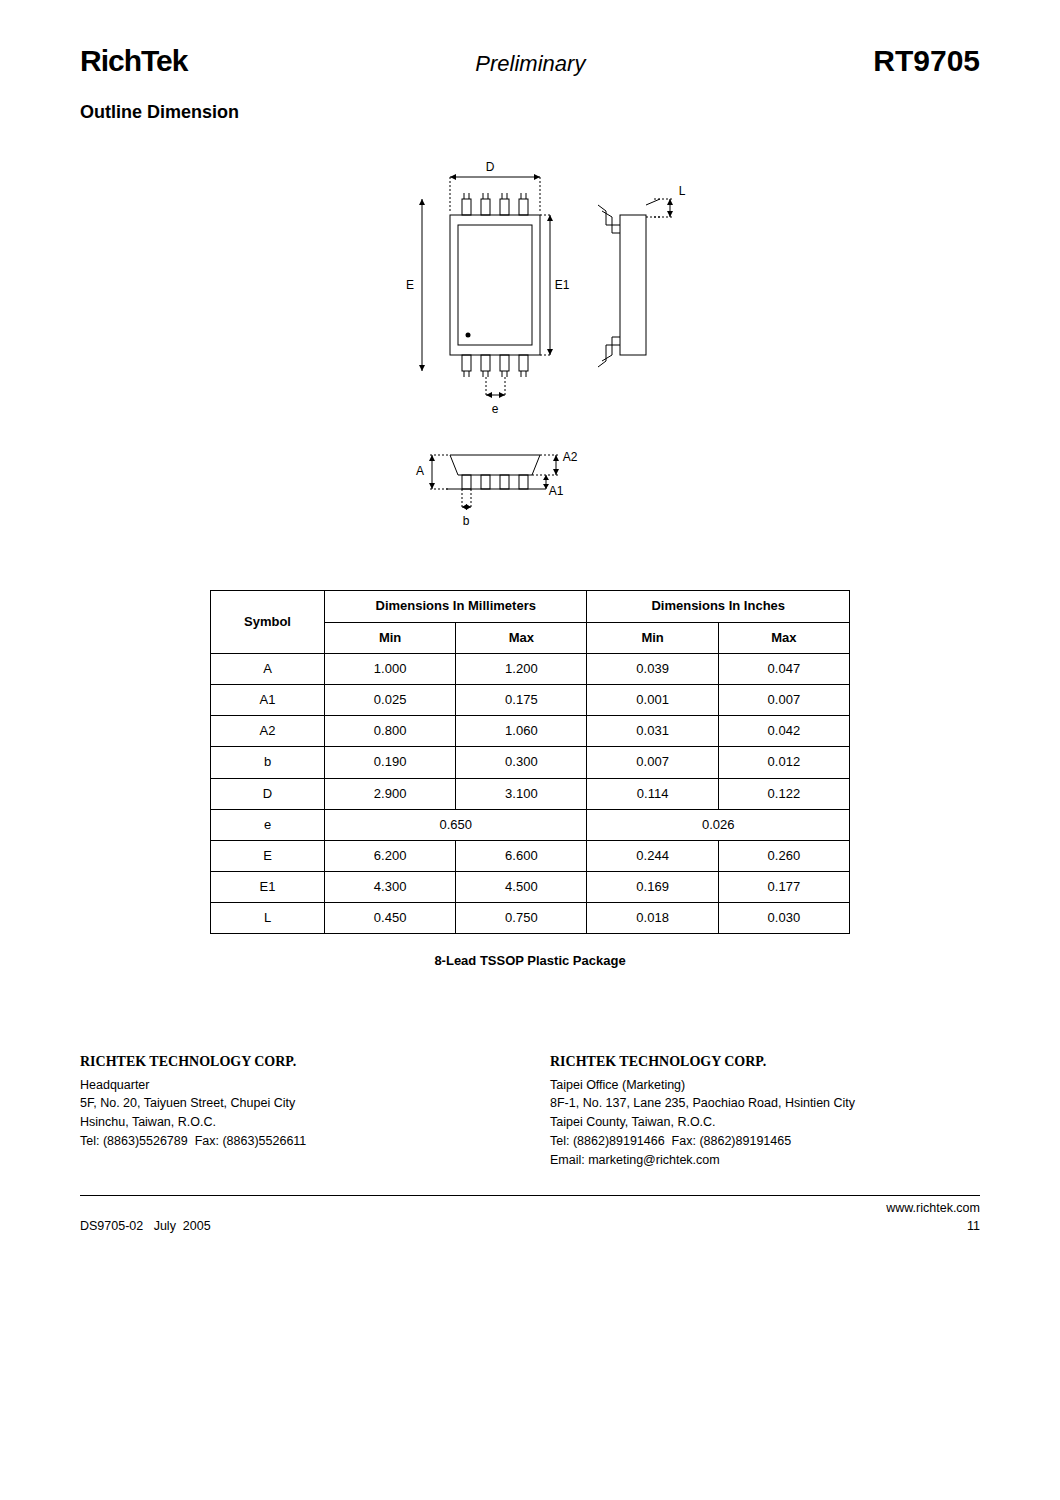Rich Tek
Preliminary
RT9705
Outline Dimension
D E E1 e L A A2 A1 b
| Symbol | Dimensions In Millimeters | Dimensions In Inches |
| --- | --- | --- |
| Min | Max | Min | Max |
| A | 1.000 | 1.200 | 0.039 | 0.047 |
| A1 | 0.025 | 0.175 | 0.001 | 0.007 |
| A2 | 0.800 | 1.060 | 0.031 | 0.042 |
| b | 0.190 | 0.300 | 0.007 | 0.012 |
| D | 2.900 | 3.100 | 0.114 | 0.122 |
| e | 0.650 | 0.026 |
| E | 6.200 | 6.600 | 0.244 | 0.260 |
| E1 | 4.300 | 4.500 | 0.169 | 0.177 |
| L | 0.450 | 0.750 | 0.018 | 0.030 |
8-Lead TSSOP Plastic Package
RICHTEK TECHNOLOGY CORP.
Headquarter
5F, No. 20, Taiyuen Street, Chupei City
Hsinchu, Taiwan, R.O.C.
Tel: (8863)5526789 Fax: (8863)5526611
RICHTEK TECHNOLOGY CORP.
Taipei Office (Marketing)
8F-1, No. 137, Lane 235, Paochiao Road, Hsintien City
Taipei County, Taiwan, R.O.C.
Tel: (8862)89191466 Fax: (8862)89191465
Email: marketing@richtek.com
DS9705-02 July 2005
www.richtek.com
11